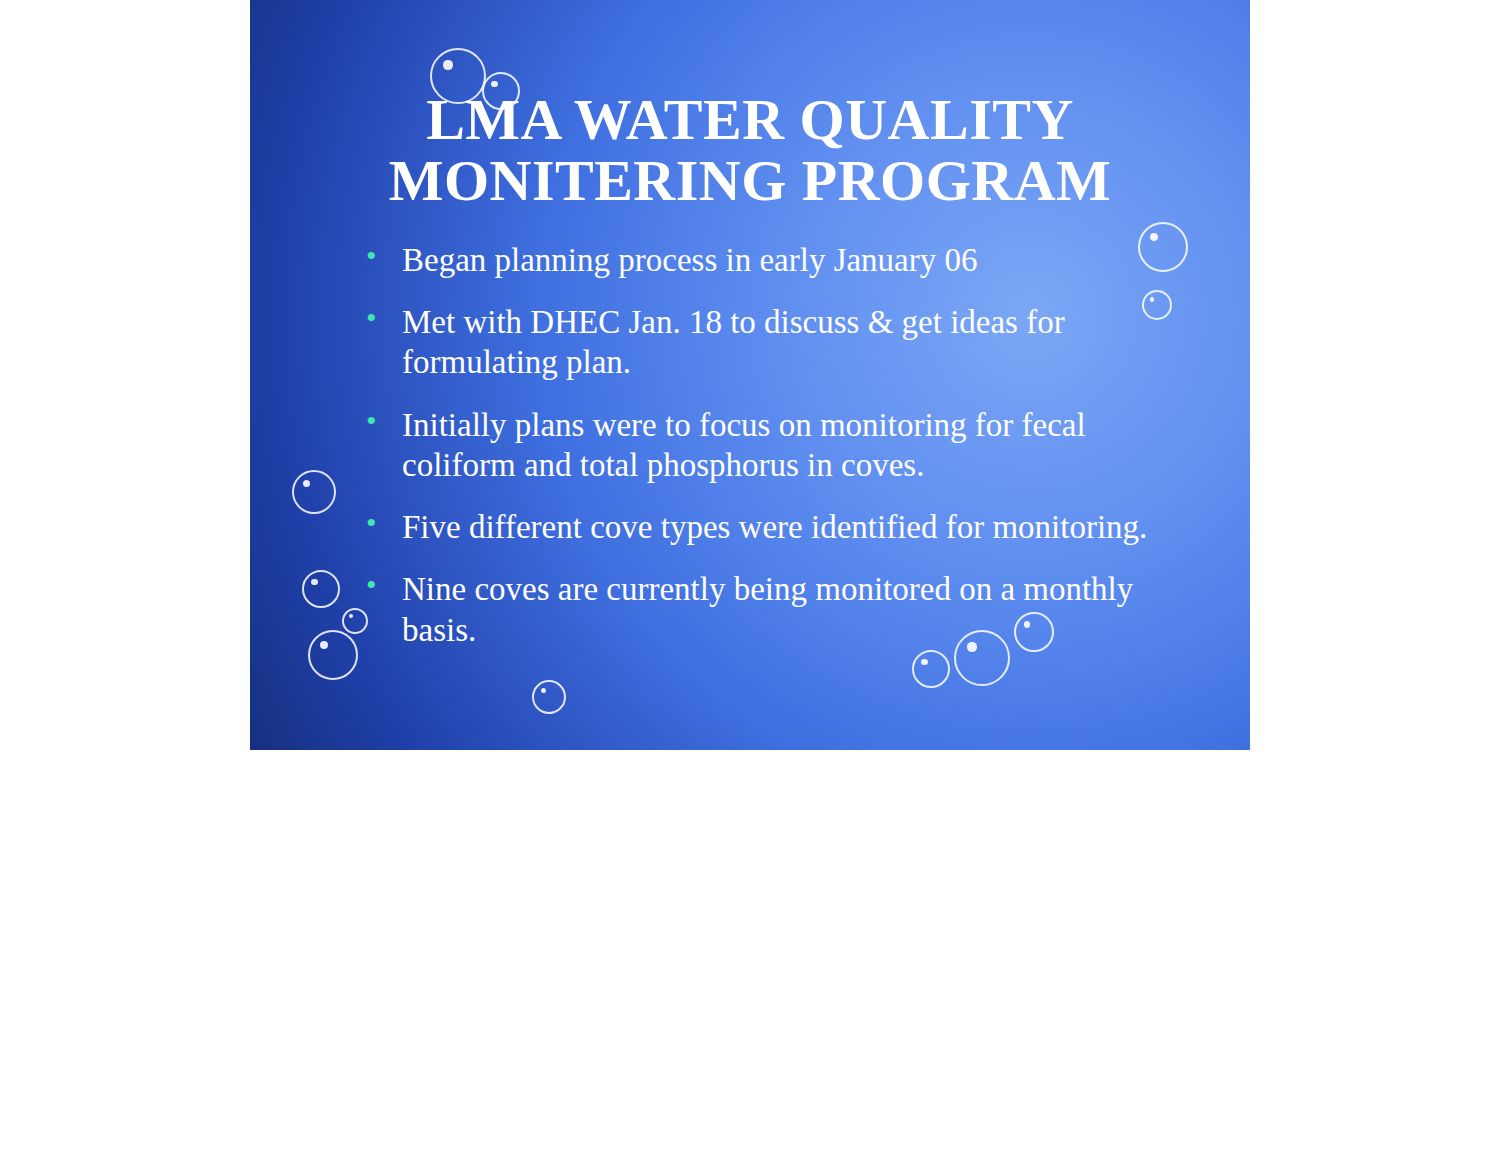LMA WATER QUALITY MONITERING PROGRAM
Began planning process in early January 06
Met with DHEC Jan. 18 to discuss & get ideas for formulating plan.
Initially plans were to focus on monitoring for fecal coliform and total phosphorus in coves.
Five different cove types were identified for monitoring.
Nine coves are currently being monitored on a monthly basis.